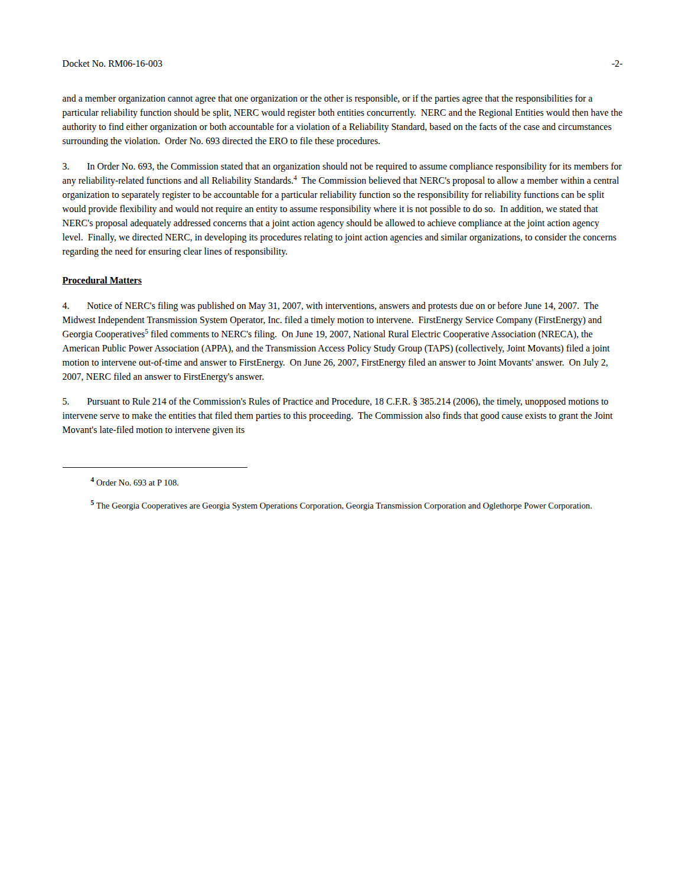Docket No. RM06-16-003 -2-
and a member organization cannot agree that one organization or the other is responsible, or if the parties agree that the responsibilities for a particular reliability function should be split, NERC would register both entities concurrently. NERC and the Regional Entities would then have the authority to find either organization or both accountable for a violation of a Reliability Standard, based on the facts of the case and circumstances surrounding the violation. Order No. 693 directed the ERO to file these procedures.
3. In Order No. 693, the Commission stated that an organization should not be required to assume compliance responsibility for its members for any reliability-related functions and all Reliability Standards.4 The Commission believed that NERC's proposal to allow a member within a central organization to separately register to be accountable for a particular reliability function so the responsibility for reliability functions can be split would provide flexibility and would not require an entity to assume responsibility where it is not possible to do so. In addition, we stated that NERC's proposal adequately addressed concerns that a joint action agency should be allowed to achieve compliance at the joint action agency level. Finally, we directed NERC, in developing its procedures relating to joint action agencies and similar organizations, to consider the concerns regarding the need for ensuring clear lines of responsibility.
Procedural Matters
4. Notice of NERC's filing was published on May 31, 2007, with interventions, answers and protests due on or before June 14, 2007. The Midwest Independent Transmission System Operator, Inc. filed a timely motion to intervene. FirstEnergy Service Company (FirstEnergy) and Georgia Cooperatives5 filed comments to NERC's filing. On June 19, 2007, National Rural Electric Cooperative Association (NRECA), the American Public Power Association (APPA), and the Transmission Access Policy Study Group (TAPS) (collectively, Joint Movants) filed a joint motion to intervene out-of-time and answer to FirstEnergy. On June 26, 2007, FirstEnergy filed an answer to Joint Movants' answer. On July 2, 2007, NERC filed an answer to FirstEnergy's answer.
5. Pursuant to Rule 214 of the Commission's Rules of Practice and Procedure, 18 C.F.R. § 385.214 (2006), the timely, unopposed motions to intervene serve to make the entities that filed them parties to this proceeding. The Commission also finds that good cause exists to grant the Joint Movant's late-filed motion to intervene given its
4 Order No. 693 at P 108.
5 The Georgia Cooperatives are Georgia System Operations Corporation, Georgia Transmission Corporation and Oglethorpe Power Corporation.